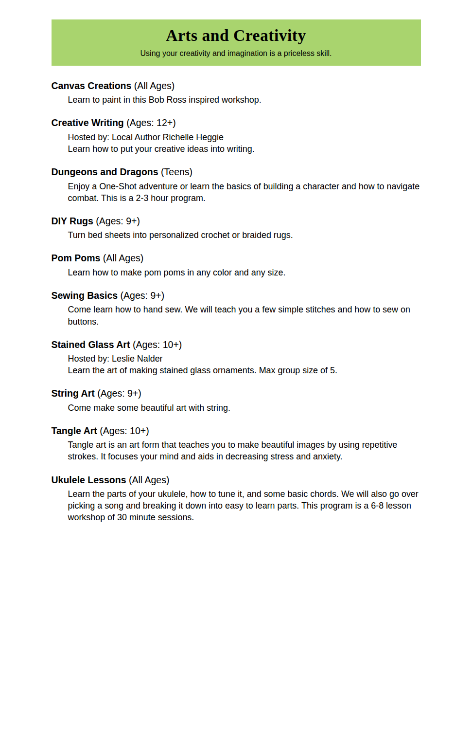Arts and Creativity
Using your creativity and imagination is a priceless skill.
Canvas Creations (All Ages)
Learn to paint in this Bob Ross inspired workshop.
Creative Writing (Ages: 12+)
Hosted by: Local Author Richelle Heggie Learn how to put your creative ideas into writing.
Dungeons and Dragons (Teens)
Enjoy a One-Shot adventure or learn the basics of building a character and how to navigate combat. This is a 2-3 hour program.
DIY Rugs (Ages: 9+)
Turn bed sheets into personalized crochet or braided rugs.
Pom Poms (All Ages)
Learn how to make pom poms in any color and any size.
Sewing Basics (Ages: 9+)
Come learn how to hand sew. We will teach you a few simple stitches and how to sew on buttons.
Stained Glass Art (Ages: 10+)
Hosted by: Leslie Nalder Learn the art of making stained glass ornaments. Max group size of 5.
String Art (Ages: 9+)
Come make some beautiful art with string.
Tangle Art (Ages: 10+)
Tangle art is an art form that teaches you to make beautiful images by using repetitive strokes. It focuses your mind and aids in decreasing stress and anxiety.
Ukulele Lessons (All Ages)
Learn the parts of your ukulele, how to tune it, and some basic chords. We will also go over picking a song and breaking it down into easy to learn parts. This program is a 6-8 lesson workshop of 30 minute sessions.